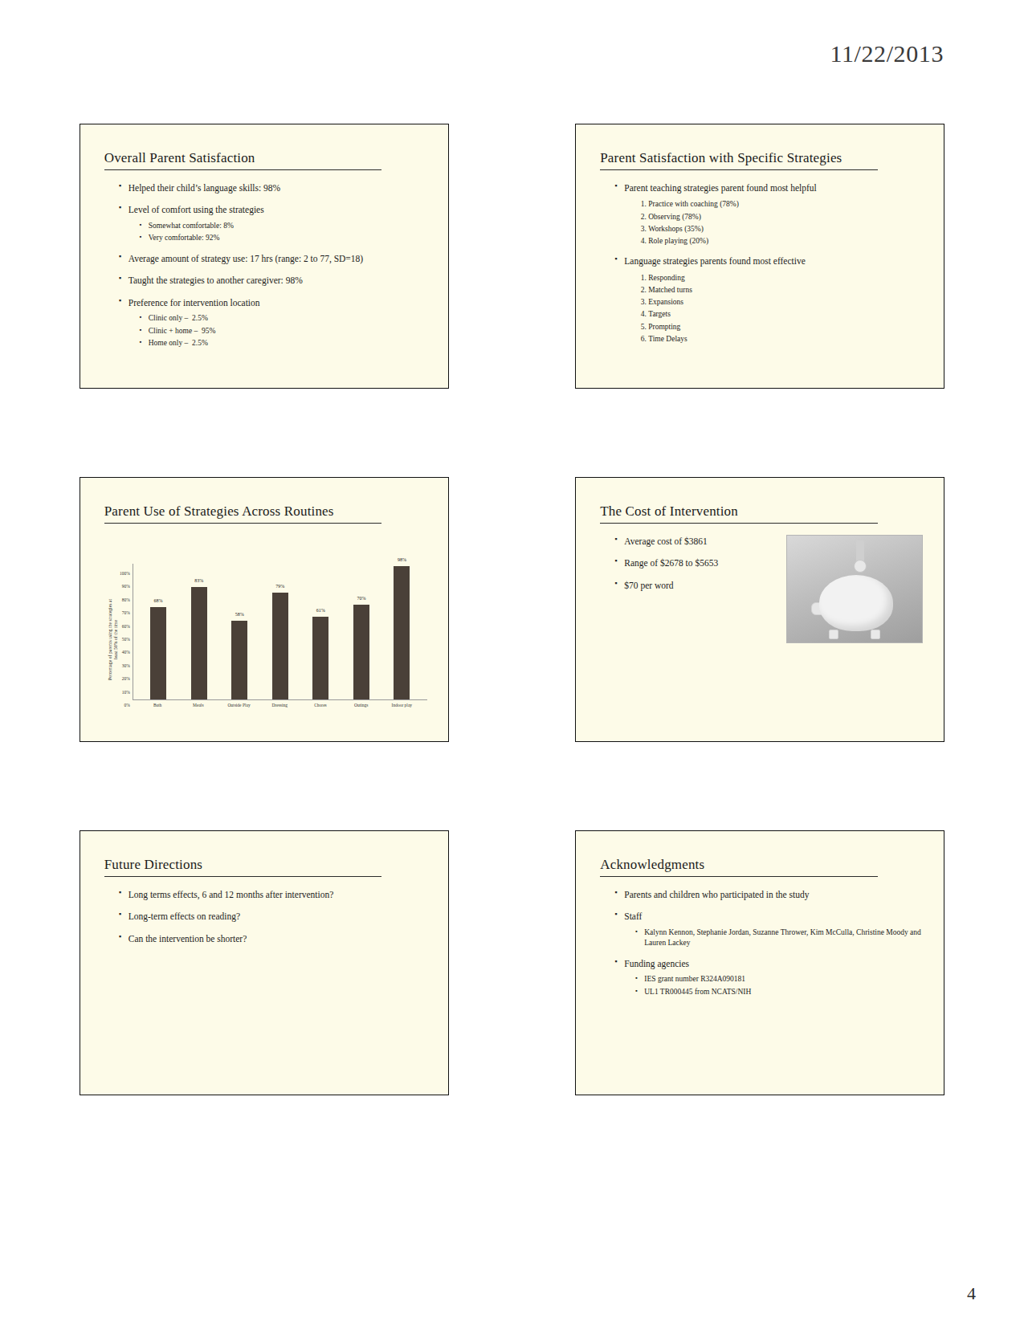11/22/2013
Overall Parent Satisfaction
Helped their child’s language skills: 98%
Level of comfort using the strategies
Somewhat comfortable: 8%
Very comfortable: 92%
Average amount of strategy use: 17 hrs (range: 2 to 77, SD=18)
Taught the strategies to another caregiver: 98%
Preference for intervention location
Clinic only – 2.5%
Clinic + home – 95%
Home only – 2.5%
Parent Satisfaction with Specific Strategies
Parent teaching strategies parent found most helpful
Practice with coaching (78%)
Observing (78%)
Workshops (35%)
Role playing (20%)
Language strategies parents found most effective
Responding
Matched turns
Expansions
Targets
Prompting
Time Delays
Parent Use of Strategies Across Routines
Percentage of parents using the strategies at
least 50% of the time
100%
90%
80%
70%
60%
50%
40%
30%
20%
10%
0%
68%
83%
58%
79%
61%
70%
98%
Bath Meals Outside Play Dressing Chores Outings Indoor play
The Cost of Intervention
Average cost of $3861
Range of $2678 to $5653
$70 per word
Future Directions
Long terms effects, 6 and 12 months after intervention?
Long-term effects on reading?
Can the intervention be shorter?
Acknowledgments
Parents and children who participated in the study
Staff
Kalynn Kennon, Stephanie Jordan, Suzanne Thrower, Kim McCulla, Christine Moody and Lauren Lackey
Funding agencies
IES grant number R324A090181
UL1 TR000445 from NCATS/NIH
4